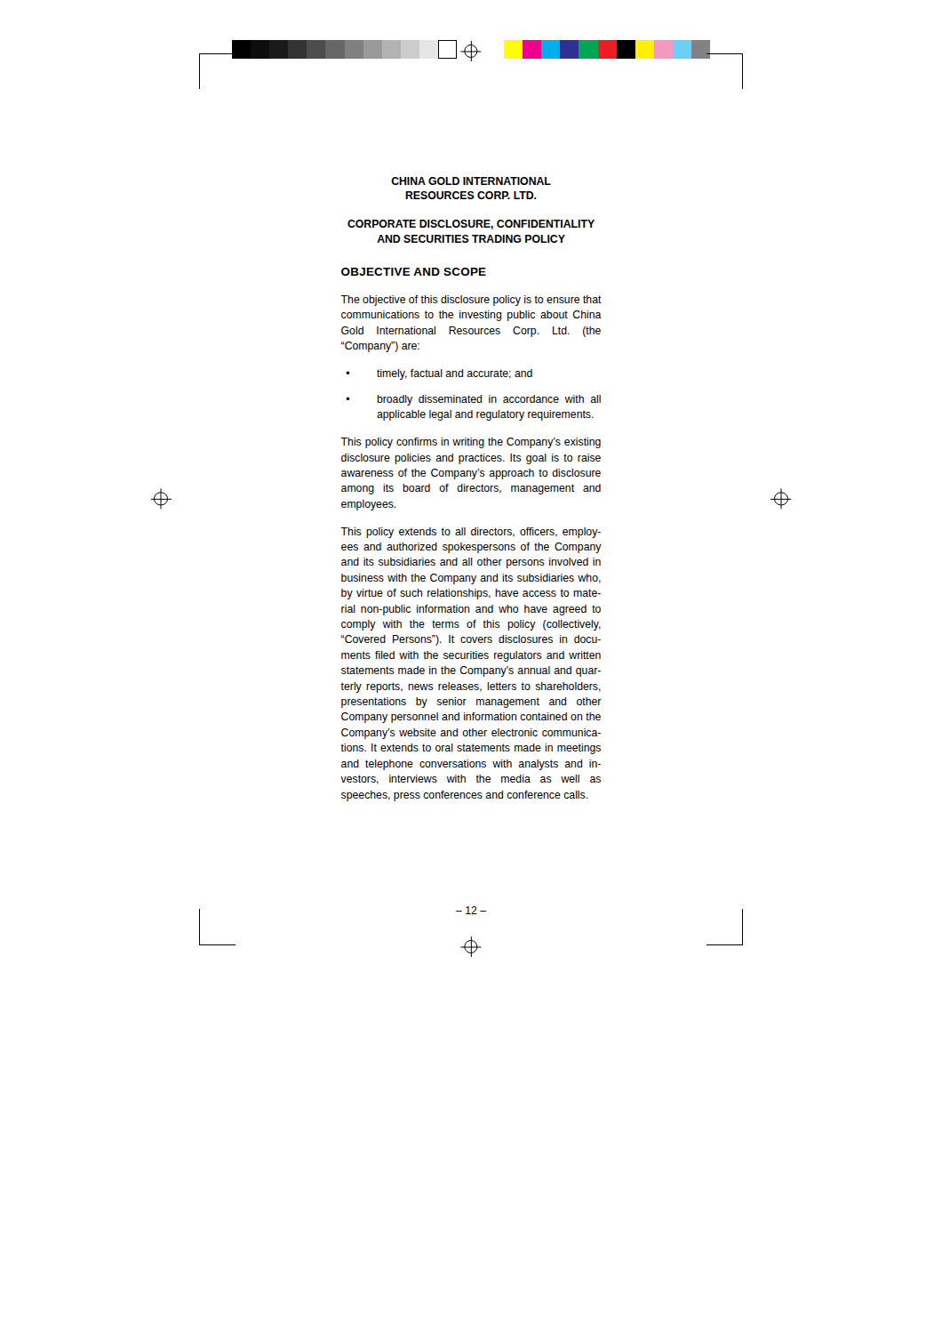CHINA GOLD INTERNATIONAL
RESOURCES CORP. LTD.
CORPORATE DISCLOSURE, CONFIDENTIALITY
AND SECURITIES TRADING POLICY
OBJECTIVE AND SCOPE
The objective of this disclosure policy is to ensure that communications to the investing public about China Gold International Resources Corp. Ltd. (the “Company”) are:
timely, factual and accurate; and
broadly disseminated in accordance with all applicable legal and regulatory requirements.
This policy confirms in writing the Company’s existing disclosure policies and practices. Its goal is to raise awareness of the Company’s approach to disclosure among its board of directors, management and employees.
This policy extends to all directors, officers, employees and authorized spokespersons of the Company and its subsidiaries and all other persons involved in business with the Company and its subsidiaries who, by virtue of such relationships, have access to material non-public information and who have agreed to comply with the terms of this policy (collectively, “Covered Persons”). It covers disclosures in documents filed with the securities regulators and written statements made in the Company’s annual and quarterly reports, news releases, letters to shareholders, presentations by senior management and other Company personnel and information contained on the Company’s website and other electronic communications. It extends to oral statements made in meetings and telephone conversations with analysts and investors, interviews with the media as well as speeches, press conferences and conference calls.
– 12 –